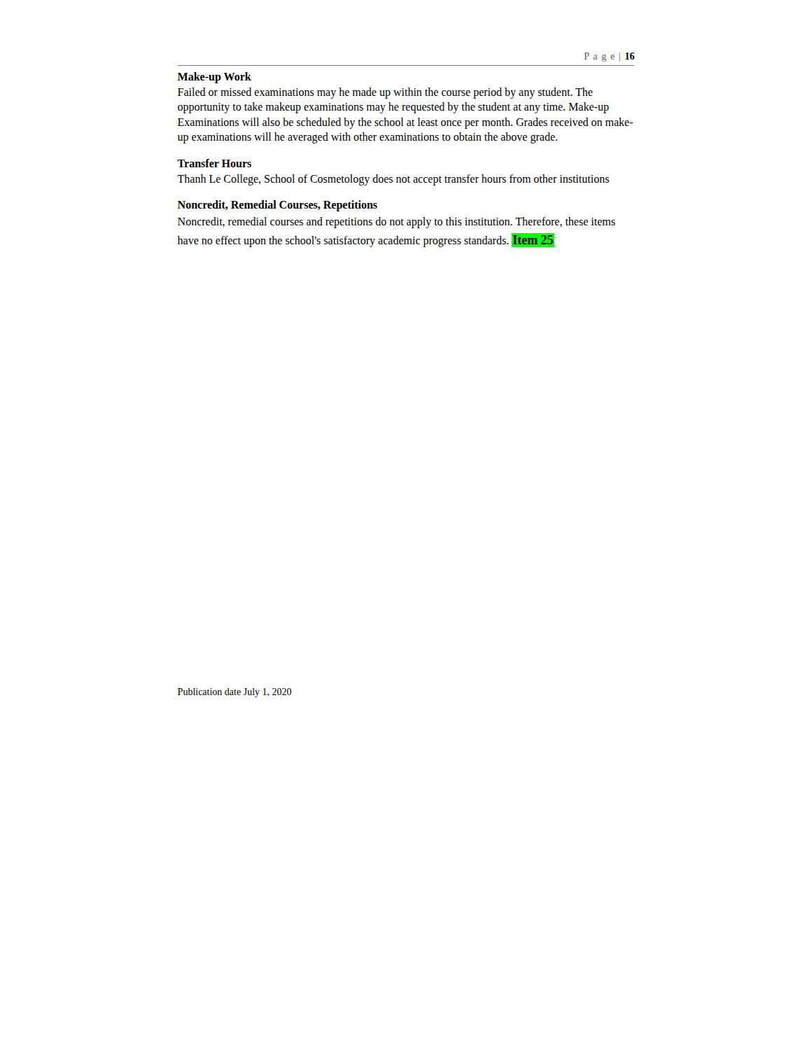P a g e | 16
Make-up Work
Failed or missed examinations may he made up within the course period by any student. The opportunity to take makeup examinations may he requested by the student at any time. Make-up Examinations will also be scheduled by the school at least once per month. Grades received on make-up examinations will he averaged with other examinations to obtain the above grade.
Transfer Hours
Thanh Le College, School of Cosmetology does not accept transfer hours from other institutions
Noncredit, Remedial Courses, Repetitions
Noncredit, remedial courses and repetitions do not apply to this institution. Therefore, these items have no effect upon the school's satisfactory academic progress standards. Item 25
Publication date July 1, 2020